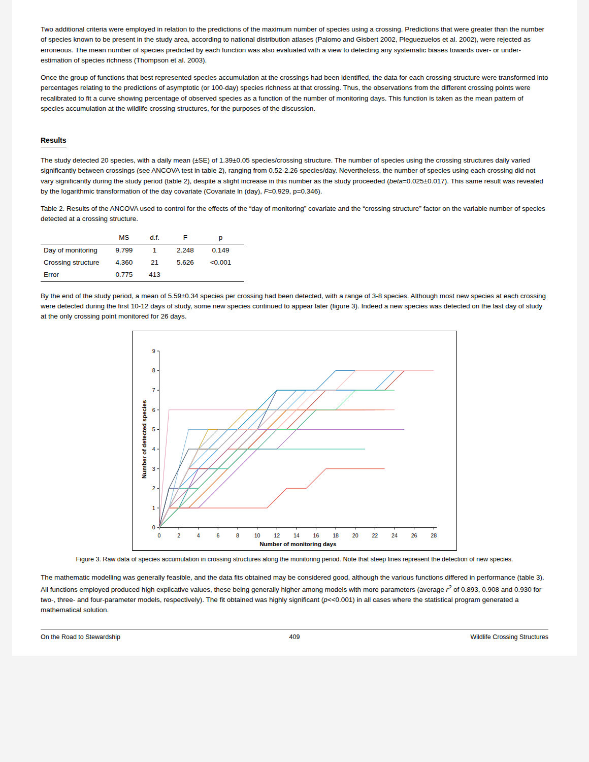Two additional criteria were employed in relation to the predictions of the maximum number of species using a crossing. Predictions that were greater than the number of species known to be present in the study area, according to national distribution atlases (Palomo and Gisbert 2002, Pleguezuelos et al. 2002), were rejected as erroneous. The mean number of species predicted by each function was also evaluated with a view to detecting any systematic biases towards over- or under-estimation of species richness (Thompson et al. 2003).
Once the group of functions that best represented species accumulation at the crossings had been identified, the data for each crossing structure were transformed into percentages relating to the predictions of asymptotic (or 100-day) species richness at that crossing. Thus, the observations from the different crossing points were recalibrated to fit a curve showing percentage of observed species as a function of the number of monitoring days. This function is taken as the mean pattern of species accumulation at the wildlife crossing structures, for the purposes of the discussion.
Results
The study detected 20 species, with a daily mean (±SE) of 1.39±0.05 species/crossing structure. The number of species using the crossing structures daily varied significantly between crossings (see ANCOVA test in table 2), ranging from 0.52-2.26 species/day. Nevertheless, the number of species using each crossing did not vary significantly during the study period (table 2), despite a slight increase in this number as the study proceeded (beta=0.025±0.017). This same result was revealed by the logarithmic transformation of the day covariate (Covariate ln (day), F=0.929, p=0.346).
Table 2. Results of the ANCOVA used to control for the effects of the “day of monitoring” covariate and the “crossing structure” factor on the variable number of species detected at a crossing structure.
| | MS | d.f. | F | p |
| --- | --- | --- | --- | --- |
| Day of monitoring | 9.799 | 1 | 2.248 | 0.149 |
| Crossing structure | 4.360 | 21 | 5.626 | <0.001 |
| Error | 0.775 | 413 | | |
By the end of the study period, a mean of 5.59±0.34 species per crossing had been detected, with a range of 3-8 species. Although most new species at each crossing were detected during the first 10-12 days of study, some new species continued to appear later (figure 3). Indeed a new species was detected on the last day of study at the only crossing point monitored for 26 days.
9 8 7 6 5 4 3 2 1 0 0 2 4 6 8 10 12 14 16 18 20 22 24 26 28 Number of detected species Number of monitoring days
Figure 3. Raw data of species accumulation in crossing structures along the monitoring period. Note that steep lines represent the detection of new species.
The mathematic modelling was generally feasible, and the data fits obtained may be considered good, although the various functions differed in performance (table 3). All functions employed produced high explicative values, these being generally higher among models with more parameters (average r2 of 0.893, 0.908 and 0.930 for two-, three- and four-parameter models, respectively). The fit obtained was highly significant (p<<0.001) in all cases where the statistical program generated a mathematical solution.
On the Road to Stewardship
409
Wildlife Crossing Structures